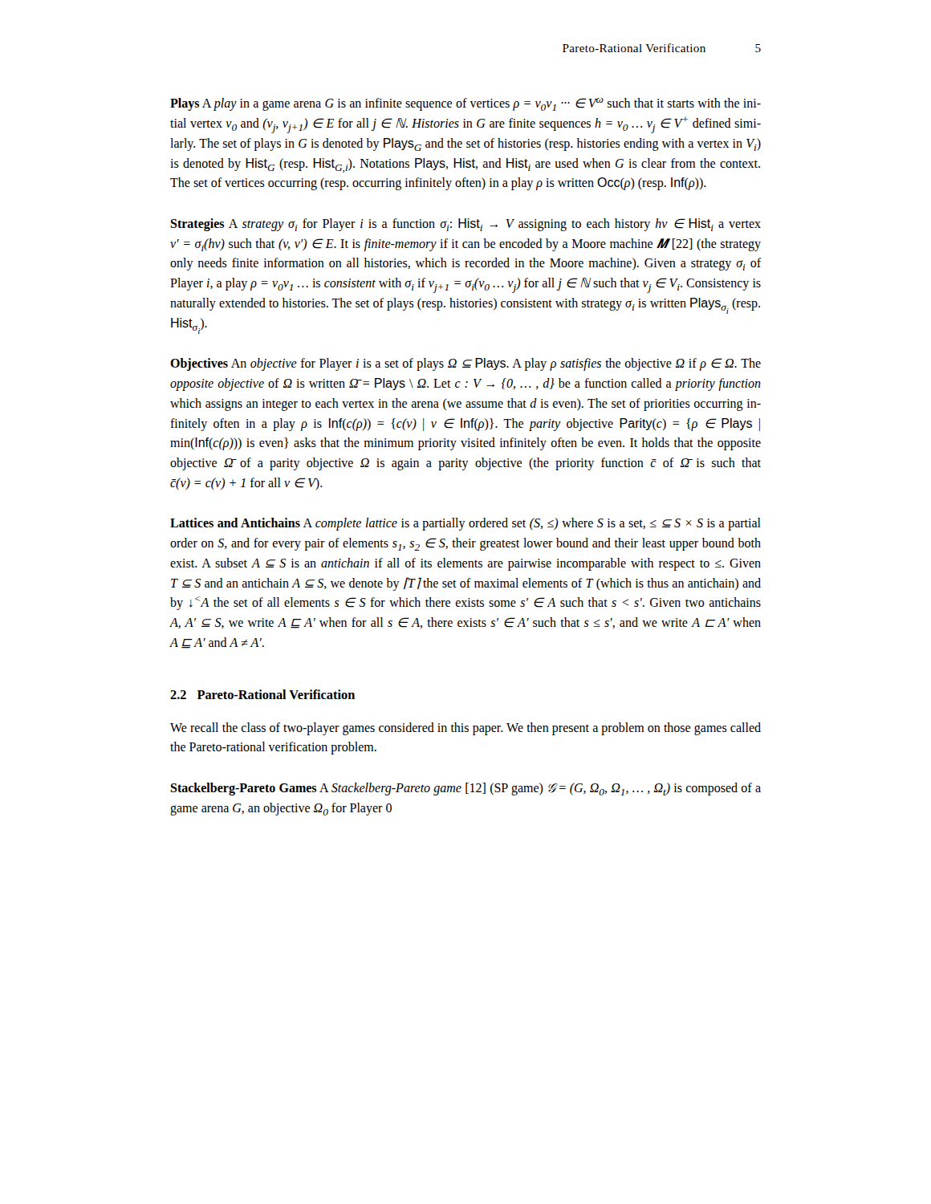Pareto-Rational Verification 5
Plays A play in a game arena G is an infinite sequence of vertices ρ = v0v1 ··· ∈ Vω such that it starts with the initial vertex v0 and (vj, vj+1) ∈ E for all j ∈ ℕ. Histories in G are finite sequences h = v0 … vj ∈ V+ defined similarly. The set of plays in G is denoted by PlaysG and the set of histories (resp. histories ending with a vertex in Vi) is denoted by HistG (resp. HistG,i). Notations Plays, Hist, and Histi are used when G is clear from the context. The set of vertices occurring (resp. occurring infinitely often) in a play ρ is written Occ(ρ) (resp. Inf(ρ)).
Strategies A strategy σi for Player i is a function σi: Histi → V assigning to each history hv ∈ Histi a vertex v′ = σi(hv) such that (v, v′) ∈ E. It is finite-memory if it can be encoded by a Moore machine 𝑴 [22] (the strategy only needs finite information on all histories, which is recorded in the Moore machine). Given a strategy σi of Player i, a play ρ = v0v1 … is consistent with σi if vj+1 = σi(v0 … vj) for all j ∈ ℕ such that vj ∈ Vi. Consistency is naturally extended to histories. The set of plays (resp. histories) consistent with strategy σi is written Playsσi (resp. Histσi).
Objectives An objective for Player i is a set of plays Ω ⊆ Plays. A play ρ satisfies the objective Ω if ρ ∈ Ω. The opposite objective of Ω is written Ω̄ = Plays \ Ω. Let c : V → {0, … , d} be a function called a priority function which assigns an integer to each vertex in the arena (we assume that d is even). The set of priorities occurring infinitely often in a play ρ is Inf(c(ρ)) = {c(v) | v ∈ Inf(ρ)}. The parity objective Parity(c) = {ρ ∈ Plays | min(Inf(c(ρ))) is even} asks that the minimum priority visited infinitely often be even. It holds that the opposite objective Ω̄ of a parity objective Ω is again a parity objective (the priority function c̄ of Ω̄ is such that c̄(v) = c(v) + 1 for all v ∈ V).
Lattices and Antichains A complete lattice is a partially ordered set (S, ≤) where S is a set, ≤ ⊆ S × S is a partial order on S, and for every pair of elements s1, s2 ∈ S, their greatest lower bound and their least upper bound both exist. A subset A ⊆ S is an antichain if all of its elements are pairwise incomparable with respect to ≤. Given T ⊆ S and an antichain A ⊆ S, we denote by ⌈T⌉ the set of maximal elements of T (which is thus an antichain) and by ↓<A the set of all elements s ∈ S for which there exists some s′ ∈ A such that s < s′. Given two antichains A, A′ ⊆ S, we write A ⊑ A′ when for all s ∈ A, there exists s′ ∈ A′ such that s ≤ s′, and we write A ⊏ A′ when A ⊑ A′ and A ≠ A′.
2.2 Pareto-Rational Verification
We recall the class of two-player games considered in this paper. We then present a problem on those games called the Pareto-rational verification problem.
Stackelberg-Pareto Games A Stackelberg-Pareto game [12] (SP game) 𝒢 = (G, Ω0, Ω1, … , Ωt) is composed of a game arena G, an objective Ω0 for Player 0